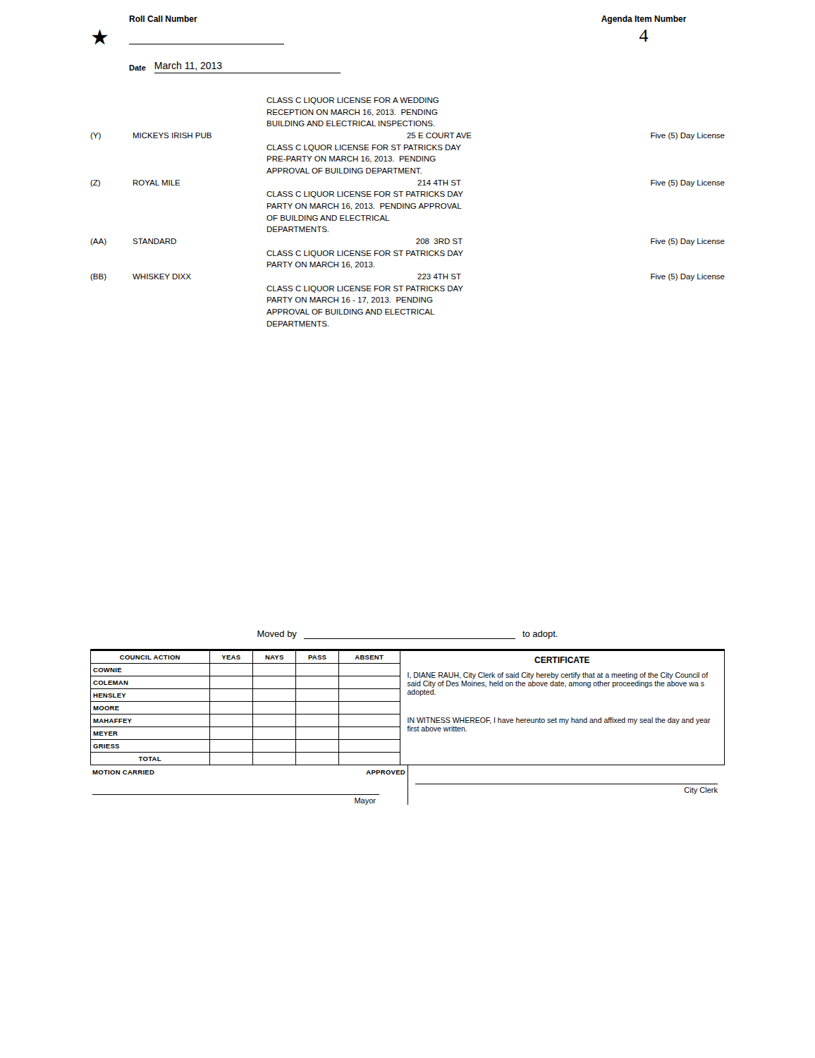★
Roll Call Number
Agenda Item Number
4
Date
March 11, 2013
| | | CLASS C LIQUOR LICENSE FOR A WEDDING RECEPTION ON MARCH 16, 2013. PENDING BUILDING AND ELECTRICAL INSPECTIONS. | |
| (Y) | MICKEYS IRISH PUB | 25 E COURT AVE | Five (5) Day License |
| | | CLASS C LQUOR LICENSE FOR ST PATRICKS DAY PRE-PARTY ON MARCH 16, 2013. PENDING APPROVAL OF BUILDING DEPARTMENT. | |
| (Z) | ROYAL MILE | 214 4TH ST | Five (5) Day License |
| | | CLASS C LIQUOR LICENSE FOR ST PATRICKS DAY PARTY ON MARCH 16, 2013. PENDING APPROVAL OF BUILDING AND ELECTRICAL DEPARTMENTS. | |
| (AA) | STANDARD | 208 3RD ST | Five (5) Day License |
| | | CLASS C LIQUOR LICENSE FOR ST PATRICKS DAY PARTY ON MARCH 16, 2013. | |
| (BB) | WHISKEY DIXX | 223 4TH ST | Five (5) Day License |
| | | CLASS C LIQUOR LICENSE FOR ST PATRICKS DAY PARTY ON MARCH 16 - 17, 2013. PENDING APPROVAL OF BUILDING AND ELECTRICAL DEPARTMENTS. | |
Moved by to adopt.
| COUNCIL ACTION | YEAS | NAYS | PASS | ABSENT |
| --- | --- | --- | --- | --- |
| COWNIE | | | | |
| COLEMAN | | | | |
| HENSLEY | | | | |
| MOORE | | | | |
| MAHAFFEY | | | | |
| MEYER | | | | |
| GRIESS | | | | |
| TOTAL | | | | |
CERTIFICATE
I, DIANE RAUH, City Clerk of said City hereby certify that at a meeting of the City Council of said City of Des Moines, held on the above date, among other proceedings the above wa s adopted.
IN WITNESS WHEREOF, I have hereunto set my hand and affixed my seal the day and year first above written.
MOTION CARRIED APPROVED
Mayor
City Clerk